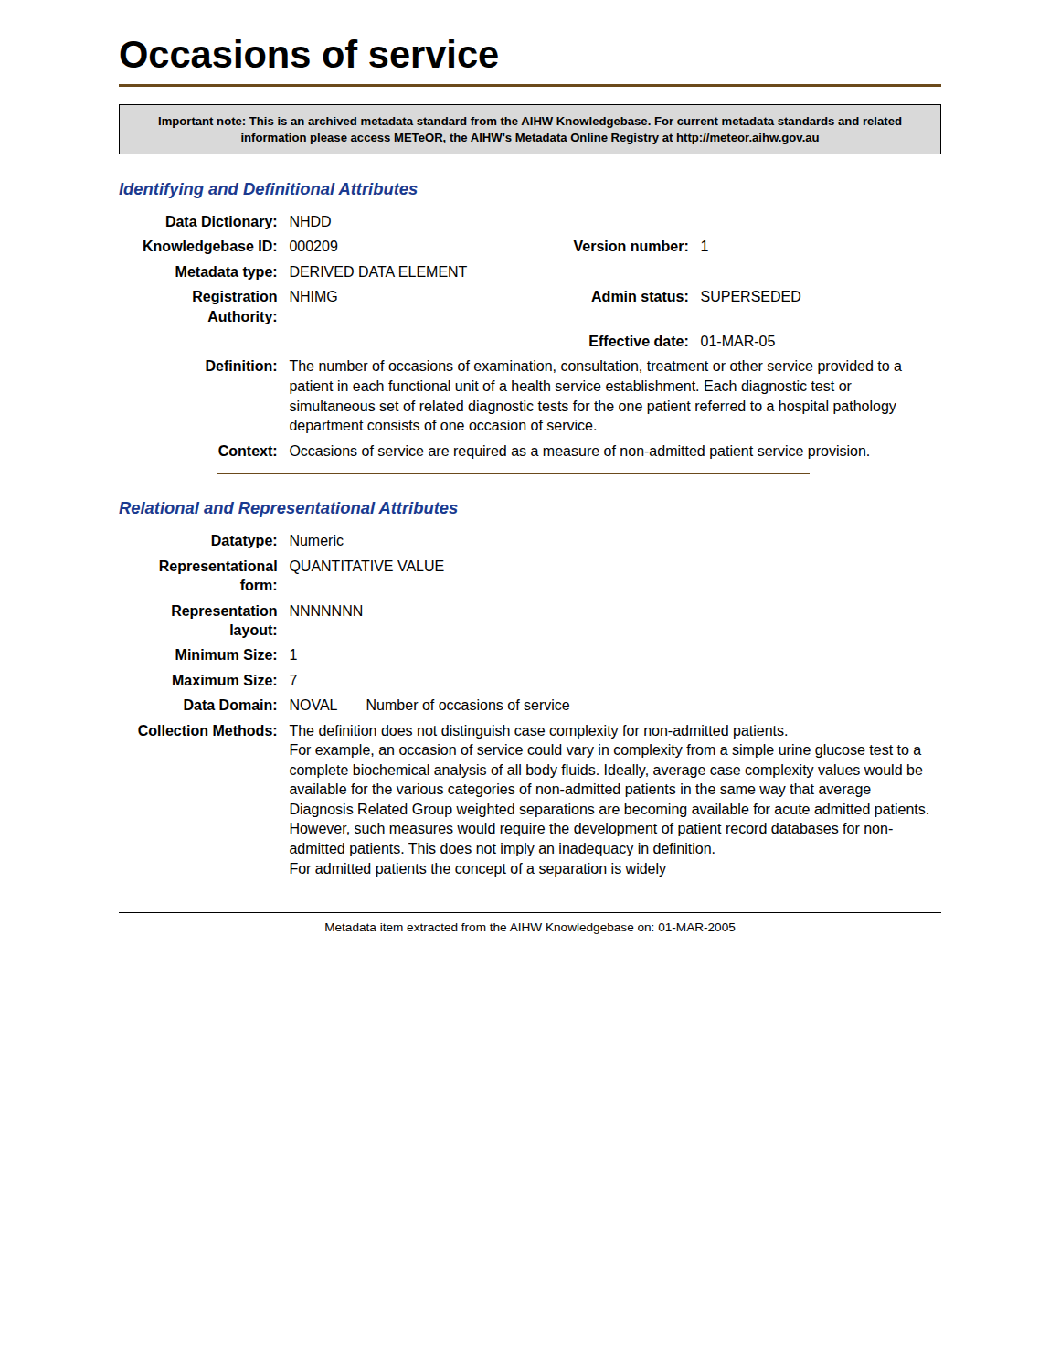Occasions of service
Important note: This is an archived metadata standard from the AIHW Knowledgebase. For current metadata standards and related information please access METeOR, the AIHW's Metadata Online Registry at http://meteor.aihw.gov.au
Identifying and Definitional Attributes
| Data Dictionary: | NHDD |
| Knowledgebase ID: | 000209 | Version number: | 1 |
| Metadata type: | DERIVED DATA ELEMENT |
| Registration Authority: | NHIMG | Admin status: | SUPERSEDED |
| | | Effective date: | 01-MAR-05 |
| Definition: | The number of occasions of examination, consultation, treatment or other service provided to a patient in each functional unit of a health service establishment. Each diagnostic test or simultaneous set of related diagnostic tests for the one patient referred to a hospital pathology department consists of one occasion of service. |
| Context: | Occasions of service are required as a measure of non-admitted patient service provision. |
Relational and Representational Attributes
| Datatype: | Numeric |
| Representational form: | QUANTITATIVE VALUE |
| Representation layout: | NNNNNNN |
| Minimum Size: | 1 |
| Maximum Size: | 7 |
| Data Domain: | NOVAL Number of occasions of service |
| Collection Methods: | The definition does not distinguish case complexity for non-admitted patients. For example, an occasion of service could vary in complexity from a simple urine glucose test to a complete biochemical analysis of all body fluids. Ideally, average case complexity values would be available for the various categories of non-admitted patients in the same way that average Diagnosis Related Group weighted separations are becoming available for acute admitted patients. However, such measures would require the development of patient record databases for non-admitted patients. This does not imply an inadequacy in definition. For admitted patients the concept of a separation is widely |
Metadata item extracted from the AIHW Knowledgebase on: 01-MAR-2005